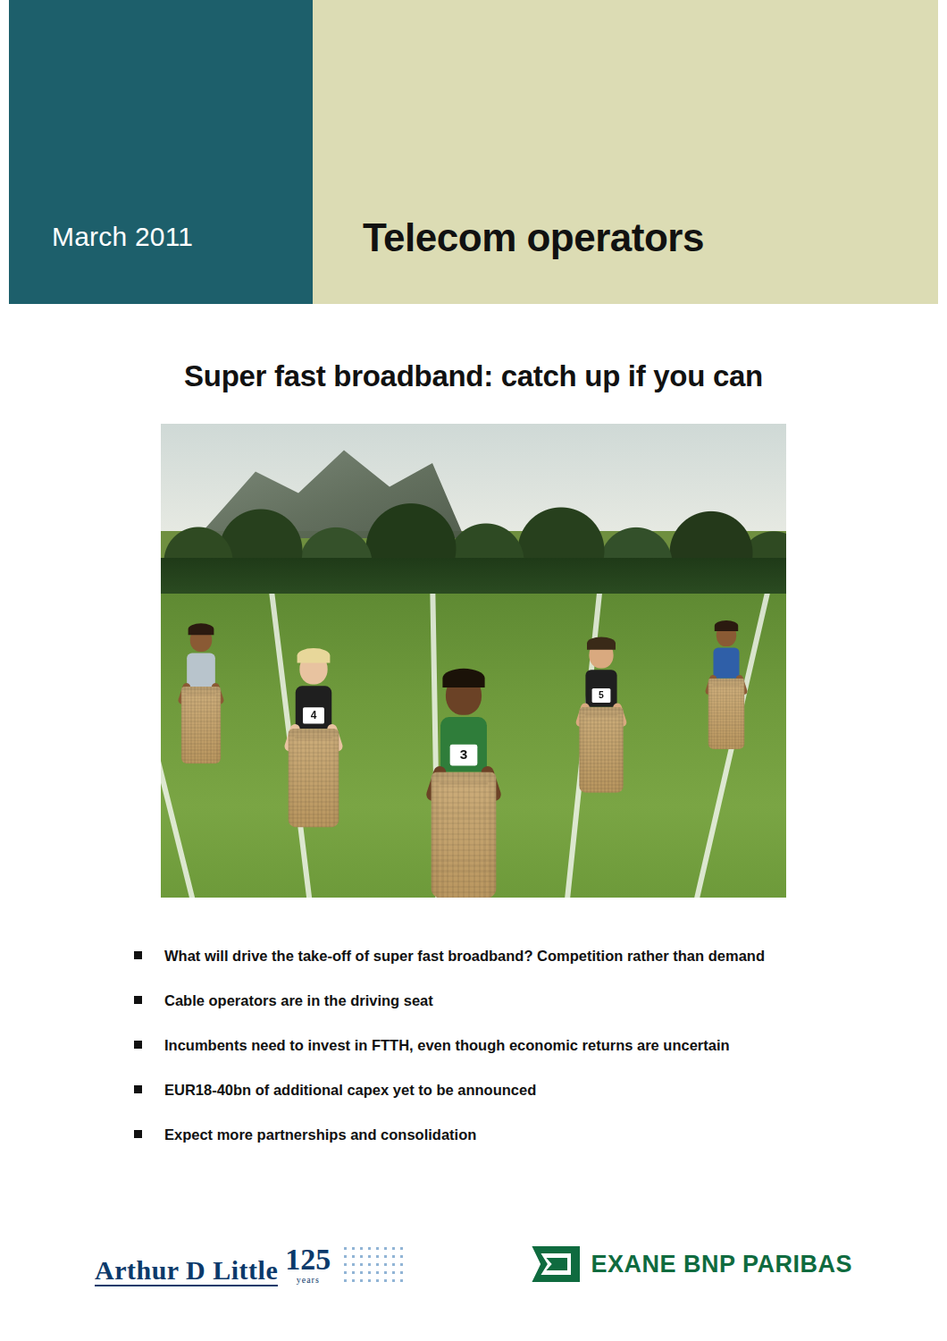March 2011
Telecom operators
Super fast broadband: catch up if you can
4
3
5
What will drive the take-off of super fast broadband? Competition rather than demand
Cable operators are in the driving seat
Incumbents need to invest in FTTH, even though economic returns are uncertain
EUR18-40bn of additional capex yet to be announced
Expect more partnerships and consolidation
Arthur D Little 125years
EXANE BNP PARIBAS